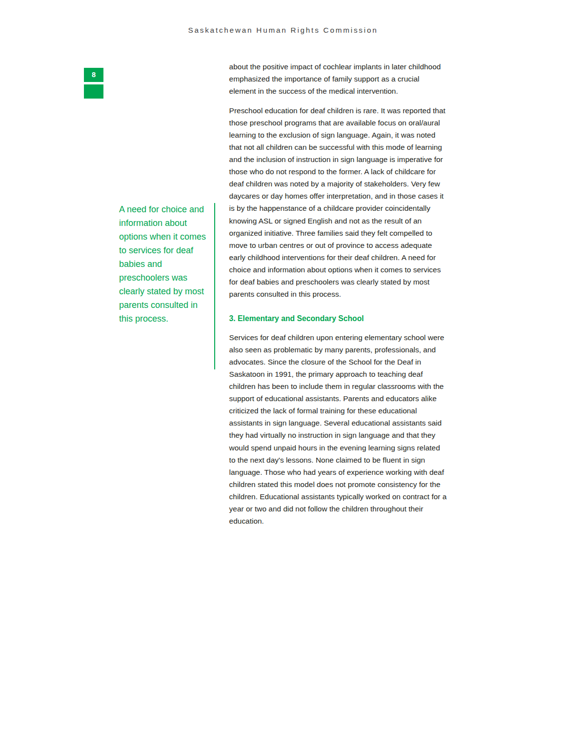8
Saskatchewan Human Rights Commission
A need for choice and information about options when it comes to services for deaf babies and preschoolers was clearly stated by most parents consulted in this process.
about the positive impact of cochlear implants in later childhood emphasized the importance of family support as a crucial element in the success of the medical intervention.
Preschool education for deaf children is rare. It was reported that those preschool programs that are available focus on oral/aural learning to the exclusion of sign language. Again, it was noted that not all children can be successful with this mode of learning and the inclusion of instruction in sign language is imperative for those who do not respond to the former. A lack of childcare for deaf children was noted by a majority of stakeholders. Very few daycares or day homes offer interpretation, and in those cases it is by the happenstance of a childcare provider coincidentally knowing ASL or signed English and not as the result of an organized initiative. Three families said they felt compelled to move to urban centres or out of province to access adequate early childhood interventions for their deaf children. A need for choice and information about options when it comes to services for deaf babies and preschoolers was clearly stated by most parents consulted in this process.
3. Elementary and Secondary School
Services for deaf children upon entering elementary school were also seen as problematic by many parents, professionals, and advocates. Since the closure of the School for the Deaf in Saskatoon in 1991, the primary approach to teaching deaf children has been to include them in regular classrooms with the support of educational assistants. Parents and educators alike criticized the lack of formal training for these educational assistants in sign language. Several educational assistants said they had virtually no instruction in sign language and that they would spend unpaid hours in the evening learning signs related to the next day's lessons. None claimed to be fluent in sign language. Those who had years of experience working with deaf children stated this model does not promote consistency for the children. Educational assistants typically worked on contract for a year or two and did not follow the children throughout their education.